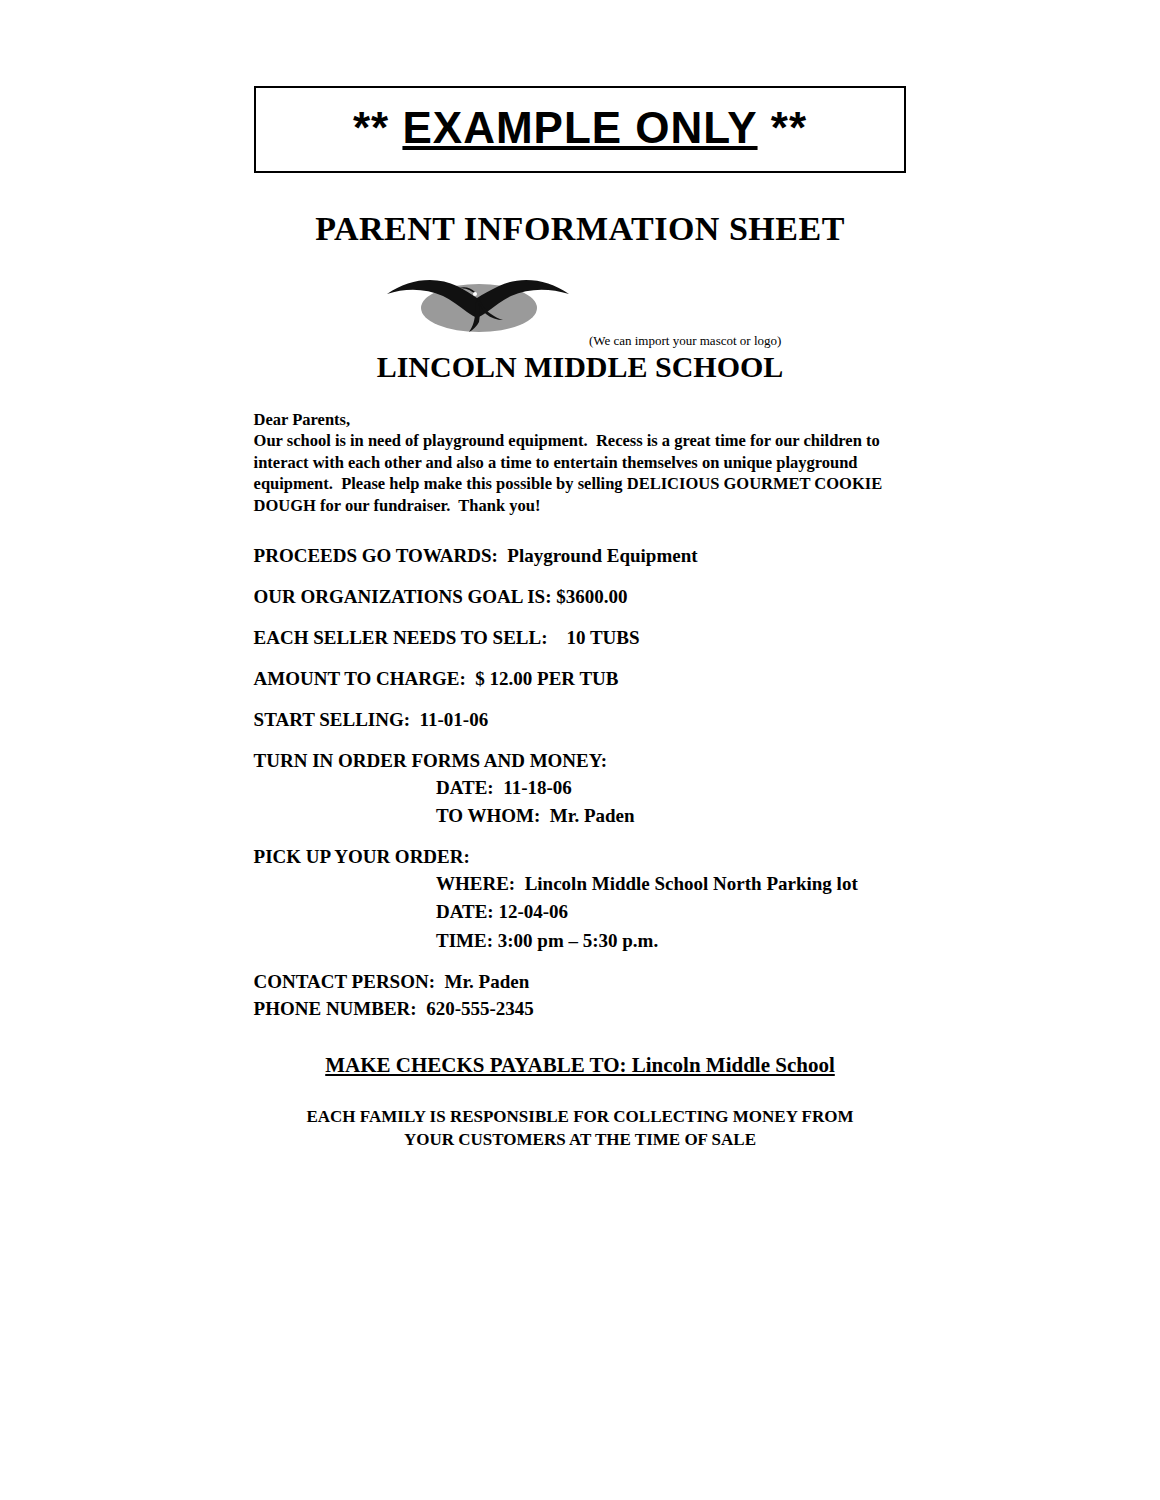** EXAMPLE ONLY **
PARENT INFORMATION SHEET
(We can import your mascot or logo)
LINCOLN MIDDLE SCHOOL
Dear Parents, Our school is in need of playground equipment. Recess is a great time for our children to interact with each other and also a time to entertain themselves on unique playground equipment. Please help make this possible by selling DELICIOUS GOURMET COOKIE DOUGH for our fundraiser. Thank you!
PROCEEDS GO TOWARDS: Playground Equipment
OUR ORGANIZATIONS GOAL IS: $3600.00
EACH SELLER NEEDS TO SELL: 10 TUBS
AMOUNT TO CHARGE: $ 12.00 PER TUB
START SELLING: 11-01-06
TURN IN ORDER FORMS AND MONEY:
DATE: 11-18-06
TO WHOM: Mr. Paden
PICK UP YOUR ORDER:
WHERE: Lincoln Middle School North Parking lot
DATE: 12-04-06
TIME: 3:00 pm – 5:30 p.m.
CONTACT PERSON: Mr. Paden
PHONE NUMBER: 620-555-2345
MAKE CHECKS PAYABLE TO: Lincoln Middle School
EACH FAMILY IS RESPONSIBLE FOR COLLECTING MONEY FROM
YOUR CUSTOMERS AT THE TIME OF SALE